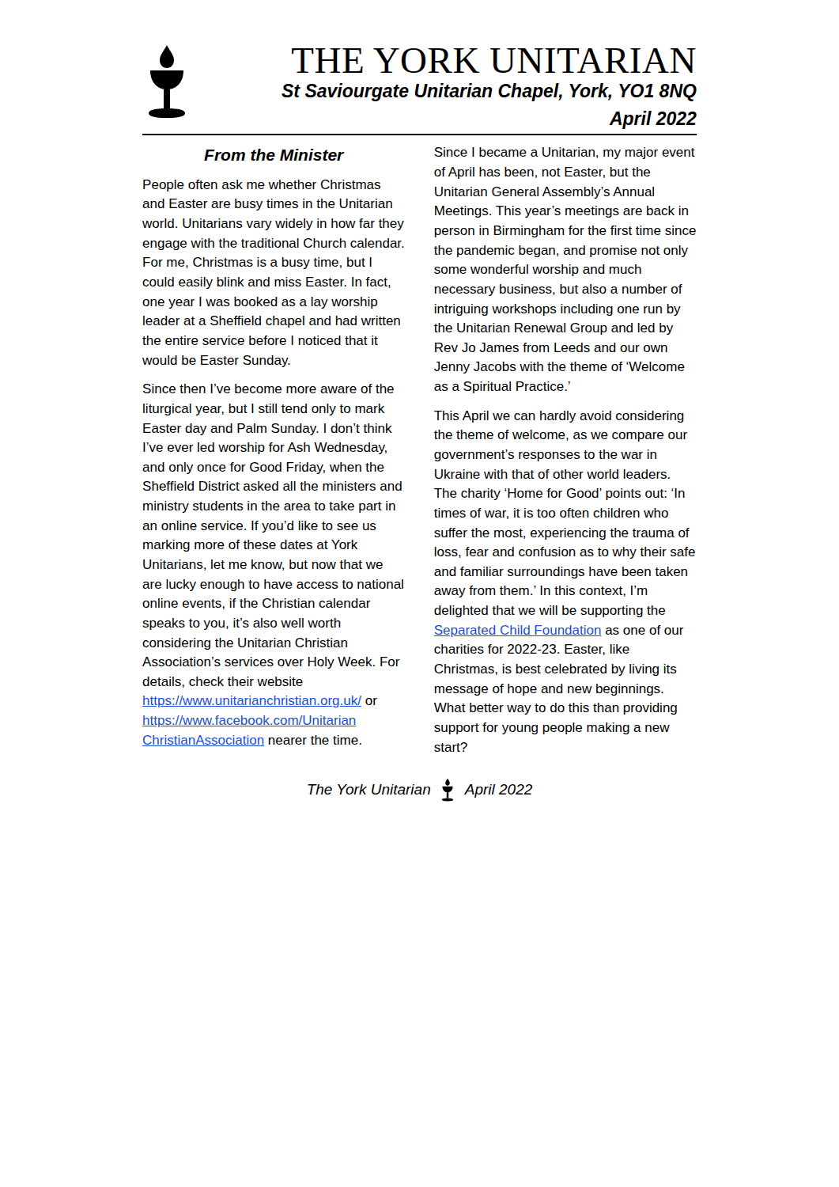The York Unitarian
St Saviourgate Unitarian Chapel, York, YO1 8NQ
April 2022
From the Minister
People often ask me whether Christmas and Easter are busy times in the Unitarian world. Unitarians vary widely in how far they engage with the traditional Church calendar. For me, Christmas is a busy time, but I could easily blink and miss Easter. In fact, one year I was booked as a lay worship leader at a Sheffield chapel and had written the entire service before I noticed that it would be Easter Sunday.
Since then I’ve become more aware of the liturgical year, but I still tend only to mark Easter day and Palm Sunday. I don’t think I’ve ever led worship for Ash Wednesday, and only once for Good Friday, when the Sheffield District asked all the ministers and ministry students in the area to take part in an online service. If you’d like to see us marking more of these dates at York Unitarians, let me know, but now that we are lucky enough to have access to national online events, if the Christian calendar speaks to you, it’s also well worth considering the Unitarian Christian Association’s services over Holy Week. For details, check their website https://www.unitarianchristian.org.uk/ or https://www.facebook.com/Unitarian ChristianAssociation nearer the time.
Since I became a Unitarian, my major event of April has been, not Easter, but the Unitarian General Assembly’s Annual Meetings. This year’s meetings are back in person in Birmingham for the first time since the pandemic began, and promise not only some wonderful worship and much necessary business, but also a number of intriguing workshops including one run by the Unitarian Renewal Group and led by Rev Jo James from Leeds and our own Jenny Jacobs with the theme of ‘Welcome as a Spiritual Practice.’
This April we can hardly avoid considering the theme of welcome, as we compare our government’s responses to the war in Ukraine with that of other world leaders. The charity ‘Home for Good’ points out: ‘In times of war, it is too often children who suffer the most, experiencing the trauma of loss, fear and confusion as to why their safe and familiar surroundings have been taken away from them.’ In this context, I’m delighted that we will be supporting the Separated Child Foundation as one of our charities for 2022-23. Easter, like Christmas, is best celebrated by living its message of hope and new beginnings. What better way to do this than providing support for young people making a new start?
The York Unitarian April 2022